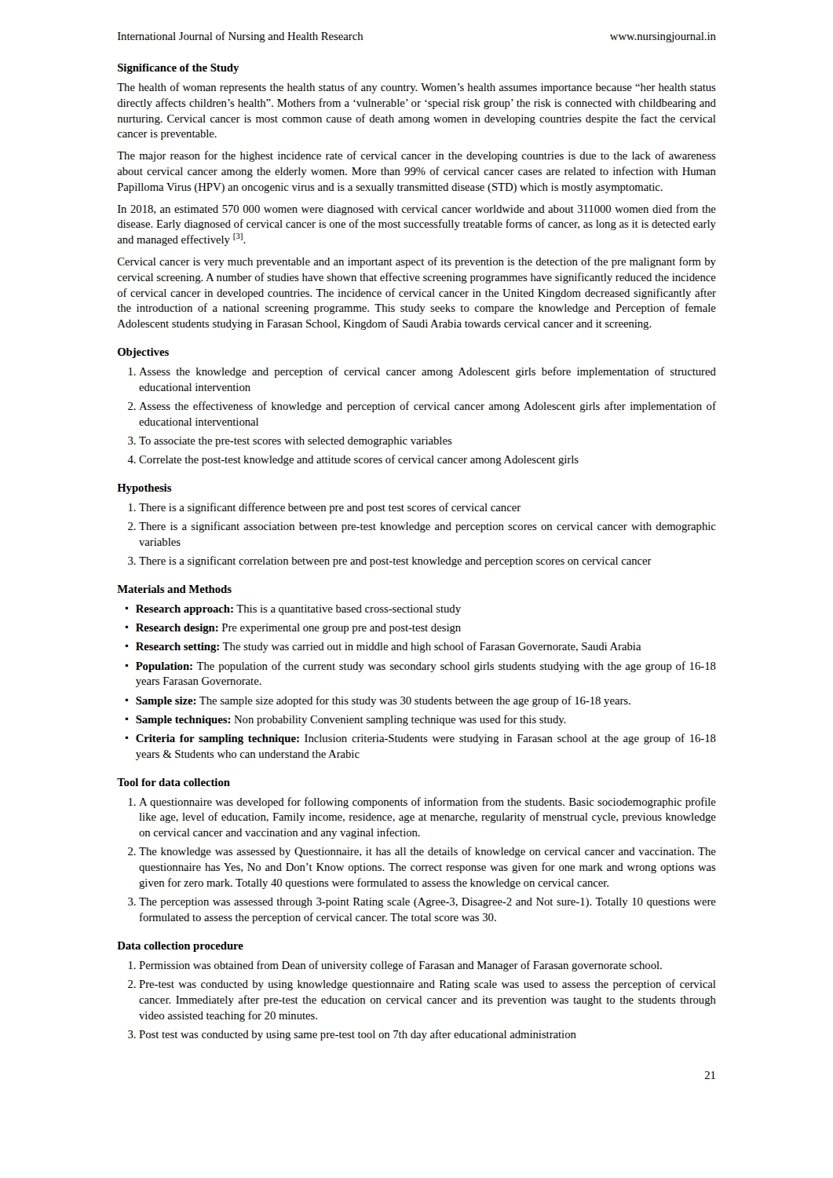International Journal of Nursing and Health Research www.nursingjournal.in
Significance of the Study
The health of woman represents the health status of any country. Women’s health assumes importance because “her health status directly affects children’s health”. Mothers from a ‘vulnerable’ or ‘special risk group’ the risk is connected with childbearing and nurturing. Cervical cancer is most common cause of death among women in developing countries despite the fact the cervical cancer is preventable.
The major reason for the highest incidence rate of cervical cancer in the developing countries is due to the lack of awareness about cervical cancer among the elderly women. More than 99% of cervical cancer cases are related to infection with Human Papilloma Virus (HPV) an oncogenic virus and is a sexually transmitted disease (STD) which is mostly asymptomatic.
In 2018, an estimated 570 000 women were diagnosed with cervical cancer worldwide and about 311000 women died from the disease. Early diagnosed of cervical cancer is one of the most successfully treatable forms of cancer, as long as it is detected early and managed effectively [3].
Cervical cancer is very much preventable and an important aspect of its prevention is the detection of the pre malignant form by cervical screening. A number of studies have shown that effective screening programmes have significantly reduced the incidence of cervical cancer in developed countries. The incidence of cervical cancer in the United Kingdom decreased significantly after the introduction of a national screening programme. This study seeks to compare the knowledge and Perception of female Adolescent students studying in Farasan School, Kingdom of Saudi Arabia towards cervical cancer and it screening.
Objectives
Assess the knowledge and perception of cervical cancer among Adolescent girls before implementation of structured educational intervention
Assess the effectiveness of knowledge and perception of cervical cancer among Adolescent girls after implementation of educational interventional
To associate the pre-test scores with selected demographic variables
Correlate the post-test knowledge and attitude scores of cervical cancer among Adolescent girls
Hypothesis
There is a significant difference between pre and post test scores of cervical cancer
There is a significant association between pre-test knowledge and perception scores on cervical cancer with demographic variables
There is a significant correlation between pre and post-test knowledge and perception scores on cervical cancer
Materials and Methods
Research approach: This is a quantitative based cross-sectional study
Research design: Pre experimental one group pre and post-test design
Research setting: The study was carried out in middle and high school of Farasan Governorate, Saudi Arabia
Population: The population of the current study was secondary school girls students studying with the age group of 16-18 years Farasan Governorate.
Sample size: The sample size adopted for this study was 30 students between the age group of 16-18 years.
Sample techniques: Non probability Convenient sampling technique was used for this study.
Criteria for sampling technique: Inclusion criteria-Students were studying in Farasan school at the age group of 16-18 years & Students who can understand the Arabic
Tool for data collection
A questionnaire was developed for following components of information from the students. Basic sociodemographic profile like age, level of education, Family income, residence, age at menarche, regularity of menstrual cycle, previous knowledge on cervical cancer and vaccination and any vaginal infection.
The knowledge was assessed by Questionnaire, it has all the details of knowledge on cervical cancer and vaccination. The questionnaire has Yes, No and Don’t Know options. The correct response was given for one mark and wrong options was given for zero mark. Totally 40 questions were formulated to assess the knowledge on cervical cancer.
The perception was assessed through 3-point Rating scale (Agree-3, Disagree-2 and Not sure-1). Totally 10 questions were formulated to assess the perception of cervical cancer. The total score was 30.
Data collection procedure
Permission was obtained from Dean of university college of Farasan and Manager of Farasan governorate school.
Pre-test was conducted by using knowledge questionnaire and Rating scale was used to assess the perception of cervical cancer. Immediately after pre-test the education on cervical cancer and its prevention was taught to the students through video assisted teaching for 20 minutes.
Post test was conducted by using same pre-test tool on 7th day after educational administration
21